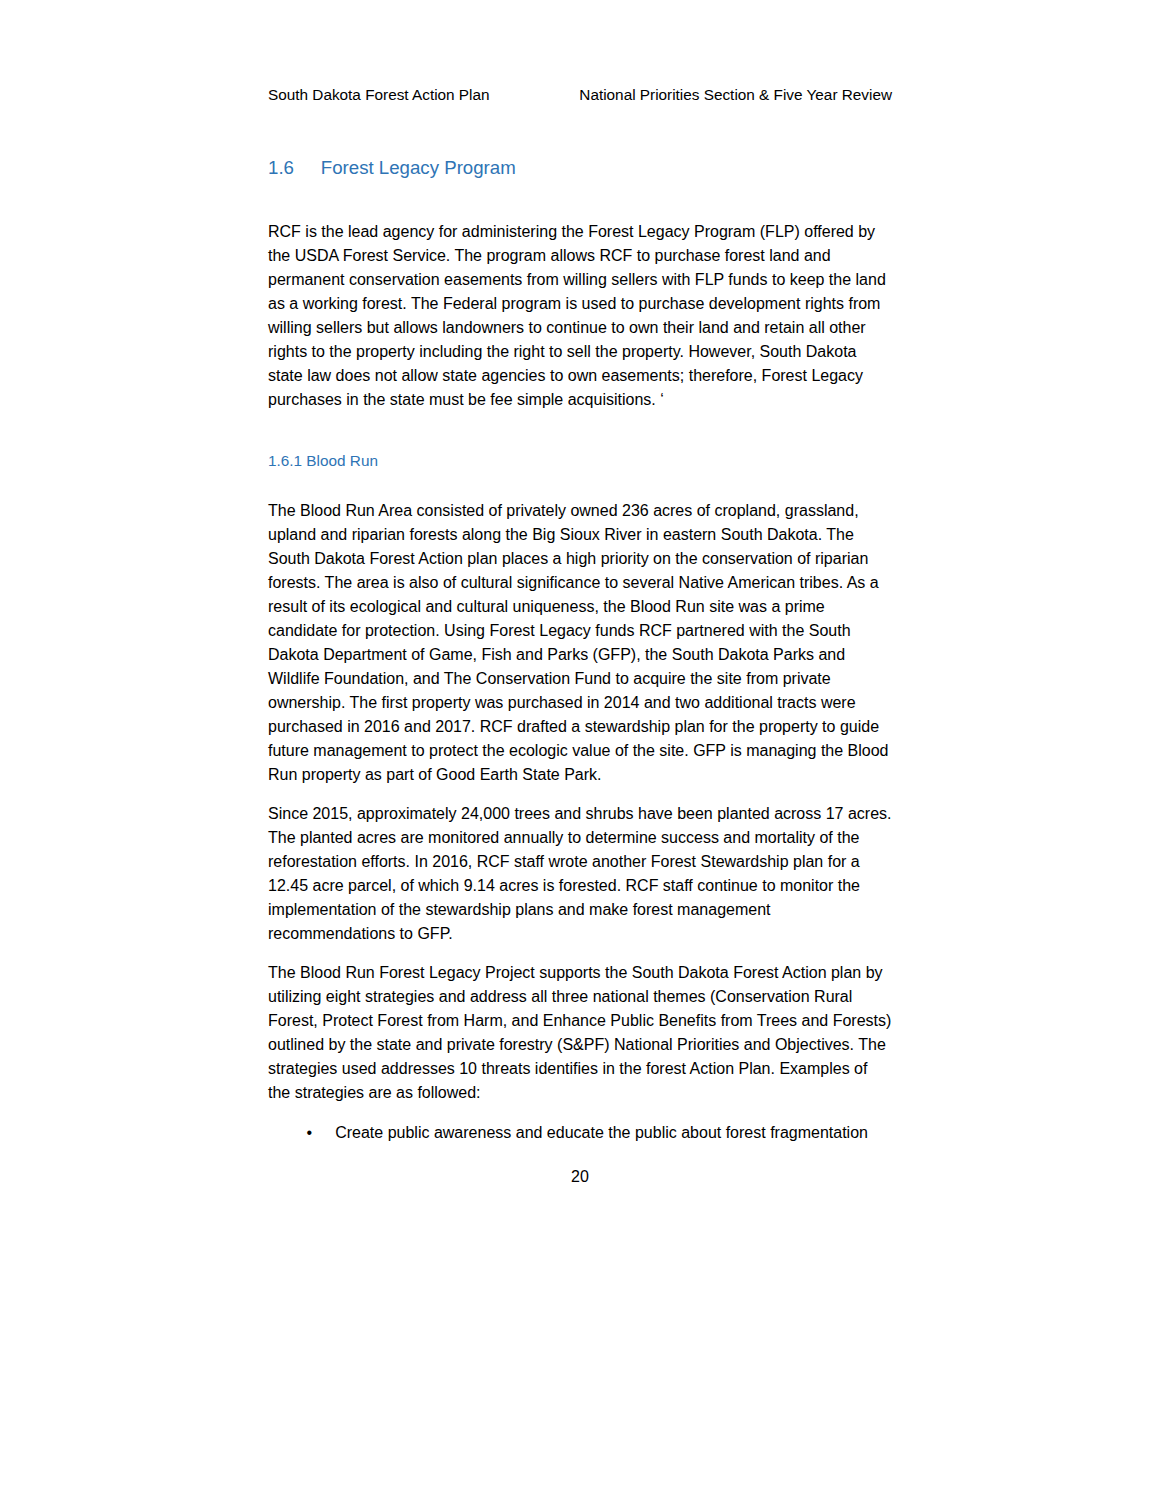South Dakota Forest Action Plan National Priorities Section & Five Year Review
1.6 Forest Legacy Program
RCF is the lead agency for administering the Forest Legacy Program (FLP) offered by the USDA Forest Service. The program allows RCF to purchase forest land and permanent conservation easements from willing sellers with FLP funds to keep the land as a working forest. The Federal program is used to purchase development rights from willing sellers but allows landowners to continue to own their land and retain all other rights to the property including the right to sell the property. However, South Dakota state law does not allow state agencies to own easements; therefore, Forest Legacy purchases in the state must be fee simple acquisitions. ‘
1.6.1 Blood Run
The Blood Run Area consisted of privately owned 236 acres of cropland, grassland, upland and riparian forests along the Big Sioux River in eastern South Dakota. The South Dakota Forest Action plan places a high priority on the conservation of riparian forests. The area is also of cultural significance to several Native American tribes. As a result of its ecological and cultural uniqueness, the Blood Run site was a prime candidate for protection. Using Forest Legacy funds RCF partnered with the South Dakota Department of Game, Fish and Parks (GFP), the South Dakota Parks and Wildlife Foundation, and The Conservation Fund to acquire the site from private ownership. The first property was purchased in 2014 and two additional tracts were purchased in 2016 and 2017. RCF drafted a stewardship plan for the property to guide future management to protect the ecologic value of the site. GFP is managing the Blood Run property as part of Good Earth State Park.
Since 2015, approximately 24,000 trees and shrubs have been planted across 17 acres. The planted acres are monitored annually to determine success and mortality of the reforestation efforts. In 2016, RCF staff wrote another Forest Stewardship plan for a 12.45 acre parcel, of which 9.14 acres is forested. RCF staff continue to monitor the implementation of the stewardship plans and make forest management recommendations to GFP.
The Blood Run Forest Legacy Project supports the South Dakota Forest Action plan by utilizing eight strategies and address all three national themes (Conservation Rural Forest, Protect Forest from Harm, and Enhance Public Benefits from Trees and Forests) outlined by the state and private forestry (S&PF) National Priorities and Objectives. The strategies used addresses 10 threats identifies in the forest Action Plan. Examples of the strategies are as followed:
Create public awareness and educate the public about forest fragmentation
20